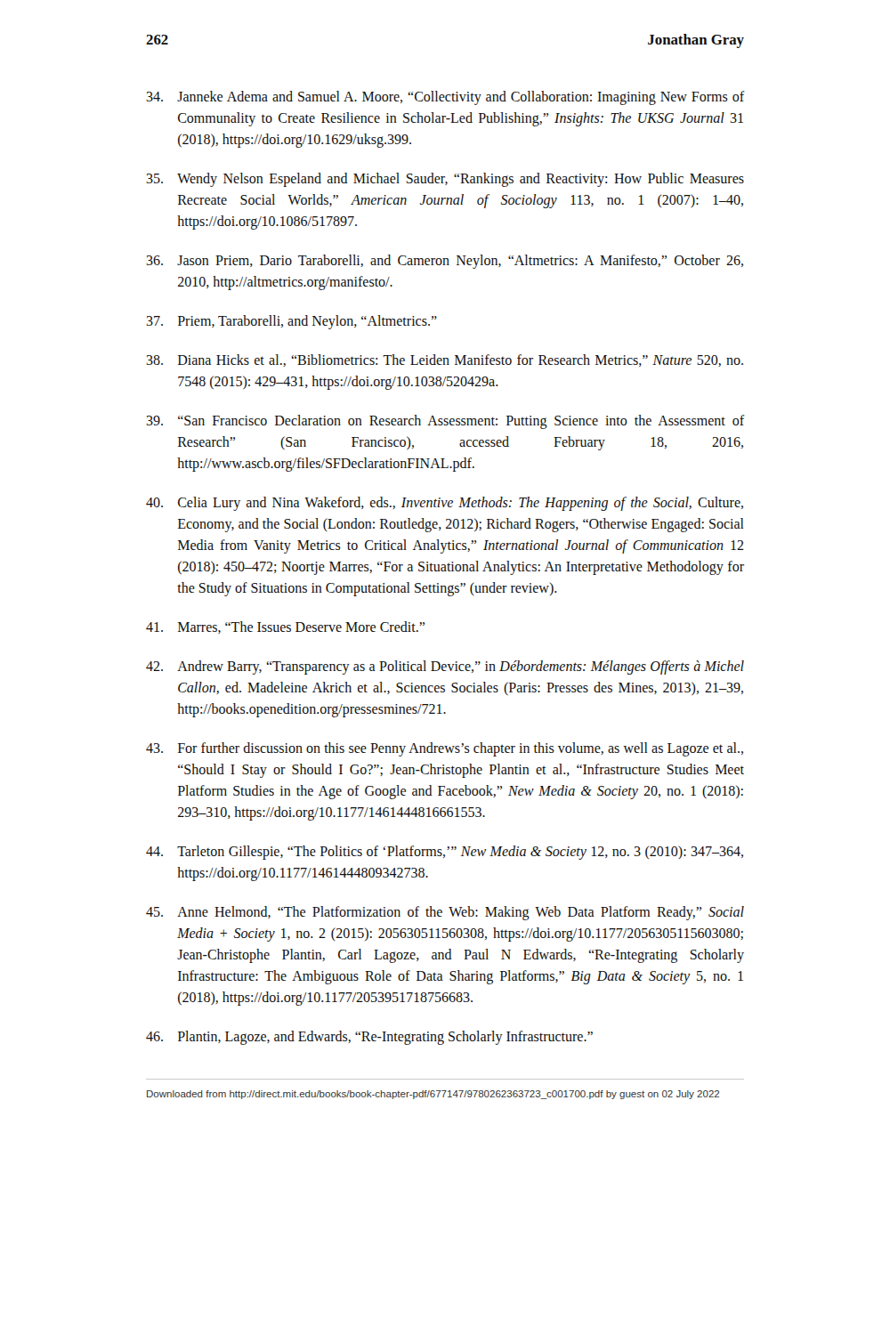262 Jonathan Gray
Janneke Adema and Samuel A. Moore, “Collectivity and Collaboration: Imagining New Forms of Communality to Create Resilience in Scholar-Led Publishing,” Insights: The UKSG Journal 31 (2018), https://doi.org/10.1629/uksg.399.
Wendy Nelson Espeland and Michael Sauder, “Rankings and Reactivity: How Public Measures Recreate Social Worlds,” American Journal of Sociology 113, no. 1 (2007): 1–40, https://doi.org/10.1086/517897.
Jason Priem, Dario Taraborelli, and Cameron Neylon, “Altmetrics: A Manifesto,” October 26, 2010, http://altmetrics.org/manifesto/.
Priem, Taraborelli, and Neylon, “Altmetrics.”
Diana Hicks et al., “Bibliometrics: The Leiden Manifesto for Research Metrics,” Nature 520, no. 7548 (2015): 429–431, https://doi.org/10.1038/520429a.
“San Francisco Declaration on Research Assessment: Putting Science into the Assessment of Research” (San Francisco), accessed February 18, 2016, http://www.ascb.org/files/SFDeclarationFINAL.pdf.
Celia Lury and Nina Wakeford, eds., Inventive Methods: The Happening of the Social, Culture, Economy, and the Social (London: Routledge, 2012); Richard Rogers, “Otherwise Engaged: Social Media from Vanity Metrics to Critical Analytics,” International Journal of Communication 12 (2018): 450–472; Noortje Marres, “For a Situational Analytics: An Interpretative Methodology for the Study of Situations in Computational Settings” (under review).
Marres, “The Issues Deserve More Credit.”
Andrew Barry, “Transparency as a Political Device,” in Débordements: Mélanges Offerts à Michel Callon, ed. Madeleine Akrich et al., Sciences Sociales (Paris: Presses des Mines, 2013), 21–39, http://books.openedition.org/pressesmines/721.
For further discussion on this see Penny Andrews’s chapter in this volume, as well as Lagoze et al., “Should I Stay or Should I Go?”; Jean-Christophe Plantin et al., “Infrastructure Studies Meet Platform Studies in the Age of Google and Facebook,” New Media & Society 20, no. 1 (2018): 293–310, https://doi.org/10.1177/1461444816661553.
Tarleton Gillespie, “The Politics of ‘Platforms,’” New Media & Society 12, no. 3 (2010): 347–364, https://doi.org/10.1177/1461444809342738.
Anne Helmond, “The Platformization of the Web: Making Web Data Platform Ready,” Social Media + Society 1, no. 2 (2015): 205630511560308, https://doi.org/10.1177/2056305115603080; Jean-Christophe Plantin, Carl Lagoze, and Paul N Edwards, “Re-Integrating Scholarly Infrastructure: The Ambiguous Role of Data Sharing Platforms,” Big Data & Society 5, no. 1 (2018), https://doi.org/10.1177/2053951718756683.
Plantin, Lagoze, and Edwards, “Re-Integrating Scholarly Infrastructure.”
Downloaded from http://direct.mit.edu/books/book-chapter-pdf/677147/9780262363723_c001700.pdf by guest on 02 July 2022